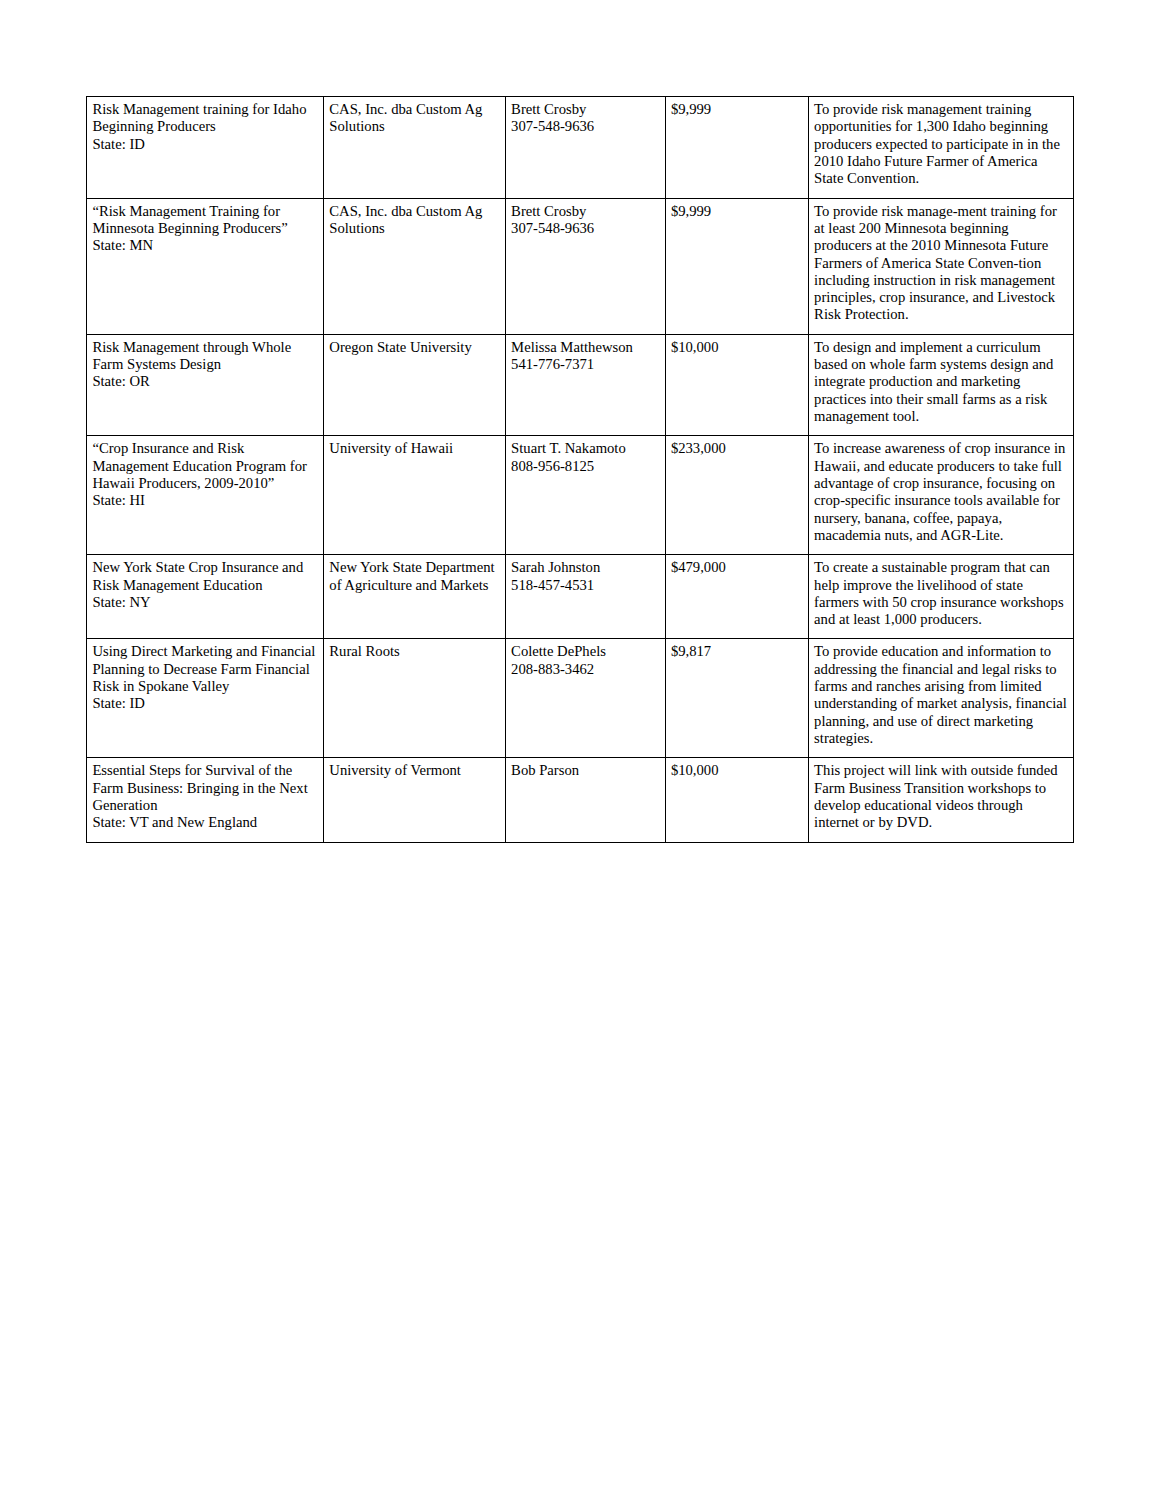| Risk Management training for Idaho Beginning Producers State: ID | CAS, Inc. dba Custom Ag Solutions | Brett Crosby 307-548-9636 | $9,999 | To provide risk management training opportunities for 1,300 Idaho beginning producers expected to participate in in the 2010 Idaho Future Farmer of America State Convention. |
| “Risk Management Training for Minnesota Beginning Producers” State: MN | CAS, Inc. dba Custom Ag Solutions | Brett Crosby 307-548-9636 | $9,999 | To provide risk manage-ment training for at least 200 Minnesota beginning producers at the 2010 Minnesota Future Farmers of America State Conven-tion including instruction in risk management principles, crop insurance, and Livestock Risk Protection. |
| Risk Management through Whole Farm Systems Design State: OR | Oregon State University | Melissa Matthewson 541-776-7371 | $10,000 | To design and implement a curriculum based on whole farm systems design and integrate production and marketing practices into their small farms as a risk management tool. |
| “Crop Insurance and Risk Management Education Program for Hawaii Producers, 2009-2010” State: HI | University of Hawaii | Stuart T. Nakamoto 808-956-8125 | $233,000 | To increase awareness of crop insurance in Hawaii, and educate producers to take full advantage of crop insurance, focusing on crop-specific insurance tools available for nursery, banana, coffee, papaya, macademia nuts, and AGR-Lite. |
| New York State Crop Insurance and Risk Management Education State: NY | New York State Department of Agriculture and Markets | Sarah Johnston 518-457-4531 | $479,000 | To create a sustainable program that can help improve the livelihood of state farmers with 50 crop insurance workshops and at least 1,000 producers. |
| Using Direct Marketing and Financial Planning to Decrease Farm Financial Risk in Spokane Valley State: ID | Rural Roots | Colette DePhels 208-883-3462 | $9,817 | To provide education and information to addressing the financial and legal risks to farms and ranches arising from limited understanding of market analysis, financial planning, and use of direct marketing strategies. |
| Essential Steps for Survival of the Farm Business: Bringing in the Next Generation State: VT and New England | University of Vermont | Bob Parson | $10,000 | This project will link with outside funded Farm Business Transition workshops to develop educational videos through internet or by DVD. |